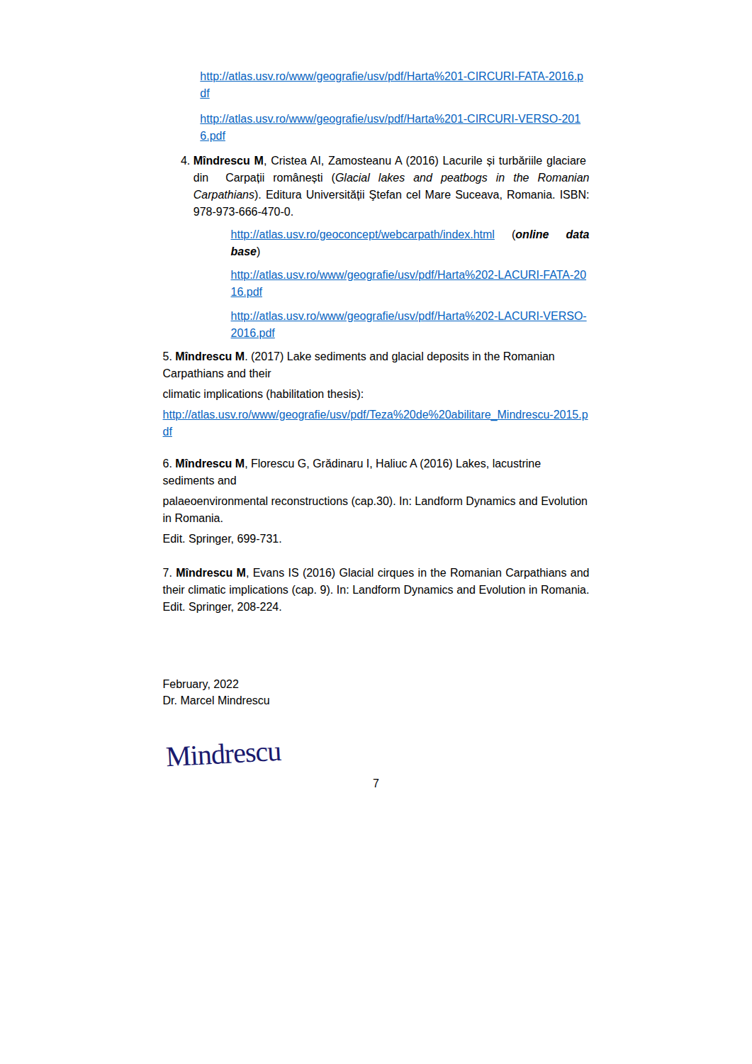http://atlas.usv.ro/www/geografie/usv/pdf/Harta%201-CIRCURI-FATA-2016.pdf
http://atlas.usv.ro/www/geografie/usv/pdf/Harta%201-CIRCURI-VERSO-2016.pdf
Mîndrescu M, Cristea AI, Zamosteanu A (2016) Lacurile și turbăriile glaciare din Carpații românești (Glacial lakes and peatbogs in the Romanian Carpathians). Editura Universității Ştefan cel Mare Suceava, Romania. ISBN: 978-973-666-470-0.
http://atlas.usv.ro/geoconcept/webcarpath/index.html (online data base)
http://atlas.usv.ro/www/geografie/usv/pdf/Harta%202-LACURI-FATA-2016.pdf
http://atlas.usv.ro/www/geografie/usv/pdf/Harta%202-LACURI-VERSO-2016.pdf
5. Mîndrescu M. (2017) Lake sediments and glacial deposits in the Romanian Carpathians and their
climatic implications (habilitation thesis):
http://atlas.usv.ro/www/geografie/usv/pdf/Teza%20de%20abilitare_Mindrescu-2015.pdf
6. Mîndrescu M, Florescu G, Grădinaru I, Haliuc A (2016) Lakes, lacustrine sediments and
palaeoenvironmental reconstructions (cap.30). In: Landform Dynamics and Evolution in Romania.
Edit. Springer, 699-731.
7. Mîndrescu M, Evans IS (2016) Glacial cirques in the Romanian Carpathians and their climatic implications (cap. 9). In: Landform Dynamics and Evolution in Romania. Edit. Springer, 208-224.
February, 2022
Dr. Marcel Mindrescu
Mindrescu
7